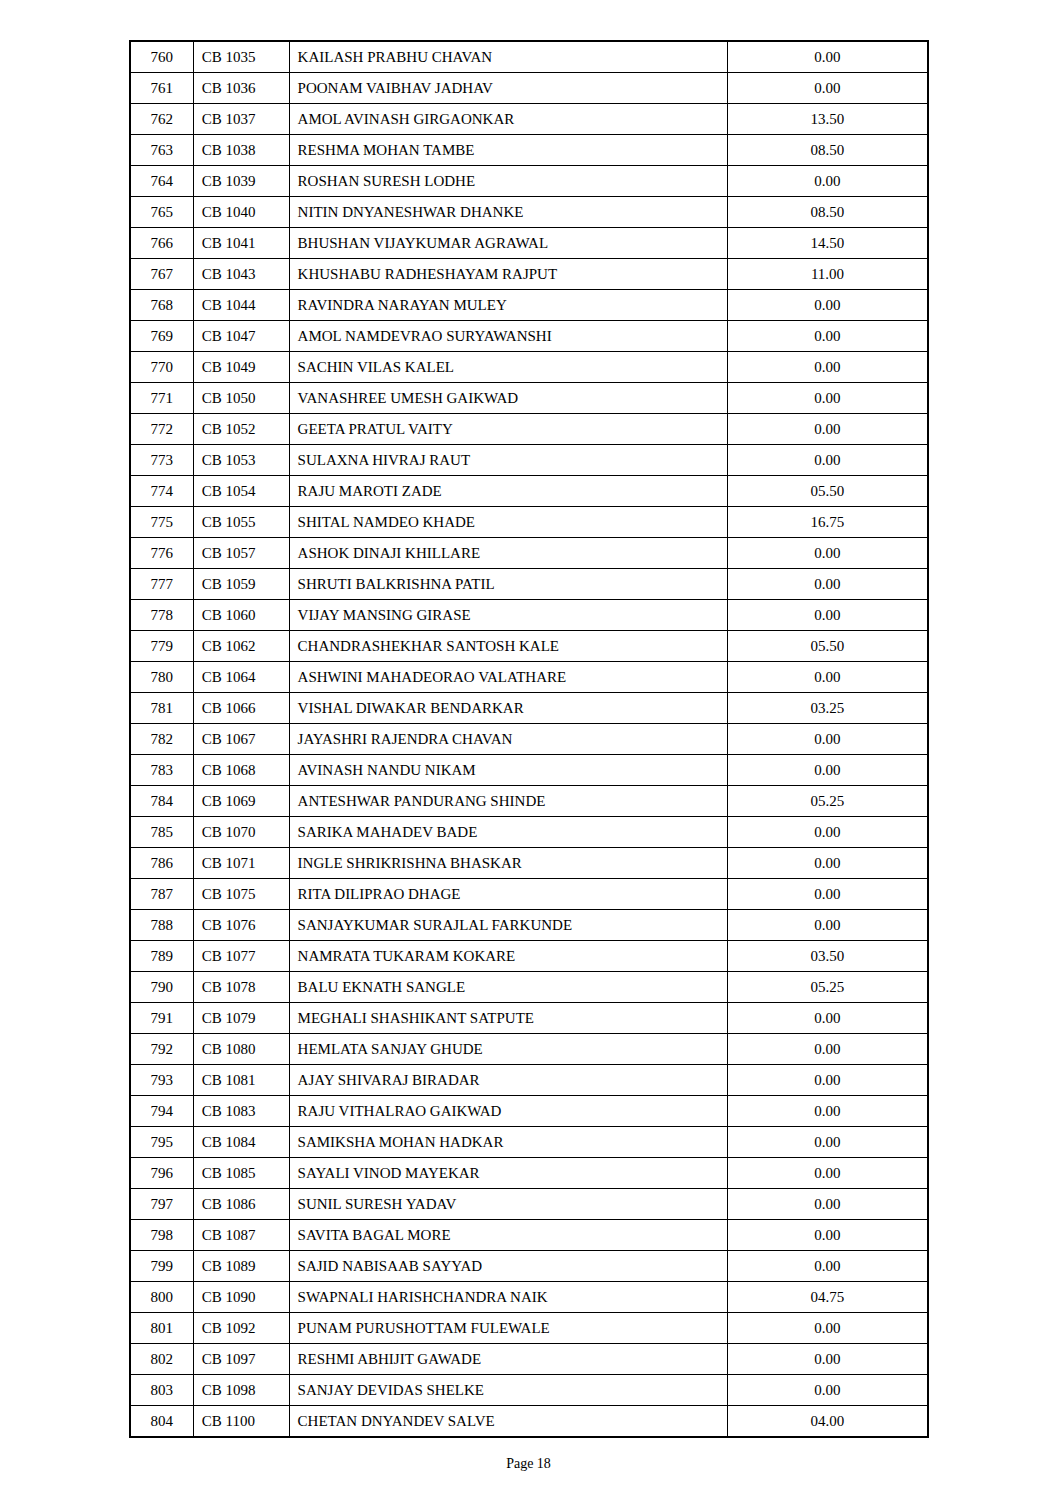| 760 | CB 1035 | KAILASH PRABHU CHAVAN | 0.00 |
| 761 | CB 1036 | POONAM VAIBHAV JADHAV | 0.00 |
| 762 | CB 1037 | AMOL AVINASH GIRGAONKAR | 13.50 |
| 763 | CB 1038 | RESHMA MOHAN TAMBE | 08.50 |
| 764 | CB 1039 | ROSHAN SURESH LODHE | 0.00 |
| 765 | CB 1040 | NITIN DNYANESHWAR DHANKE | 08.50 |
| 766 | CB 1041 | BHUSHAN VIJAYKUMAR AGRAWAL | 14.50 |
| 767 | CB 1043 | KHUSHABU RADHESHAYAM RAJPUT | 11.00 |
| 768 | CB 1044 | RAVINDRA NARAYAN MULEY | 0.00 |
| 769 | CB 1047 | AMOL NAMDEVRAO SURYAWANSHI | 0.00 |
| 770 | CB 1049 | SACHIN VILAS KALEL | 0.00 |
| 771 | CB 1050 | VANASHREE UMESH GAIKWAD | 0.00 |
| 772 | CB 1052 | GEETA PRATUL VAITY | 0.00 |
| 773 | CB 1053 | SULAXNA HIVRAJ RAUT | 0.00 |
| 774 | CB 1054 | RAJU MAROTI ZADE | 05.50 |
| 775 | CB 1055 | SHITAL NAMDEO KHADE | 16.75 |
| 776 | CB 1057 | ASHOK DINAJI KHILLARE | 0.00 |
| 777 | CB 1059 | SHRUTI BALKRISHNA PATIL | 0.00 |
| 778 | CB 1060 | VIJAY MANSING GIRASE | 0.00 |
| 779 | CB 1062 | CHANDRASHEKHAR SANTOSH KALE | 05.50 |
| 780 | CB 1064 | ASHWINI MAHADEORAO VALATHARE | 0.00 |
| 781 | CB 1066 | VISHAL DIWAKAR BENDARKAR | 03.25 |
| 782 | CB 1067 | JAYASHRI RAJENDRA CHAVAN | 0.00 |
| 783 | CB 1068 | AVINASH NANDU NIKAM | 0.00 |
| 784 | CB 1069 | ANTESHWAR PANDURANG SHINDE | 05.25 |
| 785 | CB 1070 | SARIKA MAHADEV BADE | 0.00 |
| 786 | CB 1071 | INGLE SHRIKRISHNA BHASKAR | 0.00 |
| 787 | CB 1075 | RITA DILIPRAO DHAGE | 0.00 |
| 788 | CB 1076 | SANJAYKUMAR SURAJLAL FARKUNDE | 0.00 |
| 789 | CB 1077 | NAMRATA TUKARAM KOKARE | 03.50 |
| 790 | CB 1078 | BALU EKNATH SANGLE | 05.25 |
| 791 | CB 1079 | MEGHALI SHASHIKANT SATPUTE | 0.00 |
| 792 | CB 1080 | HEMLATA SANJAY GHUDE | 0.00 |
| 793 | CB 1081 | AJAY SHIVARAJ BIRADAR | 0.00 |
| 794 | CB 1083 | RAJU VITHALRAO GAIKWAD | 0.00 |
| 795 | CB 1084 | SAMIKSHA MOHAN HADKAR | 0.00 |
| 796 | CB 1085 | SAYALI VINOD MAYEKAR | 0.00 |
| 797 | CB 1086 | SUNIL SURESH YADAV | 0.00 |
| 798 | CB 1087 | SAVITA BAGAL MORE | 0.00 |
| 799 | CB 1089 | SAJID NABISAAB SAYYAD | 0.00 |
| 800 | CB 1090 | SWAPNALI HARISHCHANDRA NAIK | 04.75 |
| 801 | CB 1092 | PUNAM PURUSHOTTAM FULEWALE | 0.00 |
| 802 | CB 1097 | RESHMI ABHIJIT GAWADE | 0.00 |
| 803 | CB 1098 | SANJAY DEVIDAS SHELKE | 0.00 |
| 804 | CB 1100 | CHETAN DNYANDEV SALVE | 04.00 |
Page 18